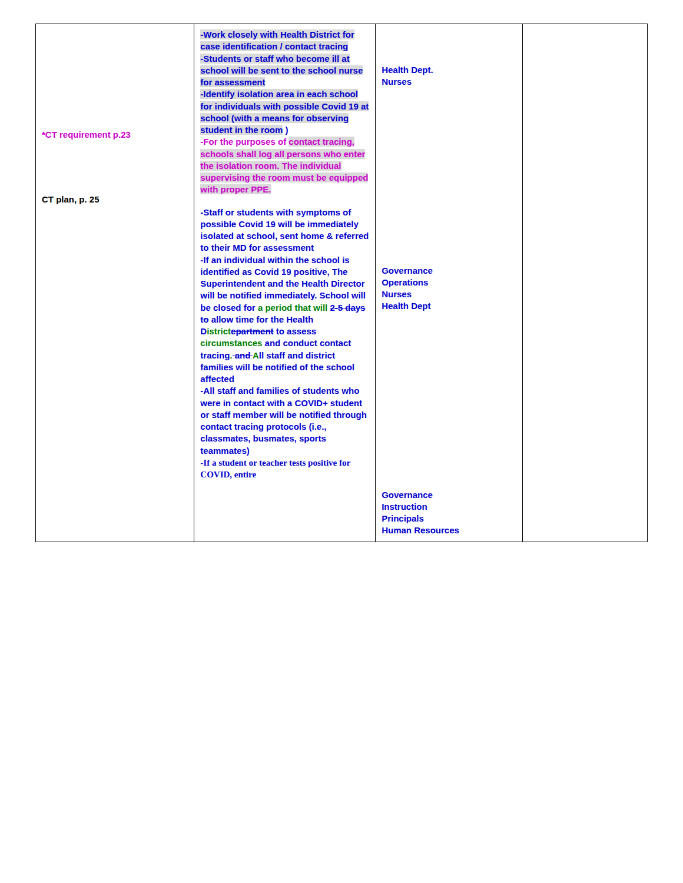| *CT requirement p.23 CT plan, p. 25 | -Work closely with Health District for case identification / contact tracing -Students or staff who become ill at school will be sent to the school nurse for assessment -Identify isolation area in each school for individuals with possible Covid 19 at school (with a means for observing student in the room ) -For the purposes of contact tracing, schools shall log all persons who enter the isolation room. The individual supervising the room must be equipped with proper PPE. -Staff or students with symptoms of possible Covid 19 will be immediately isolated at school, sent home & referred to their MD for assessment -If an individual within the school is identified as Covid 19 positive, The Superintendent and the Health Director will be notified immediately. School will be closed for a period that will 2-5 days to allow time for the Health D istrict epartment to assess circumstances and conduct contact tracing . and A ll staff and district families will be notified of the school affected -All staff and families of students who were in contact with a COVID+ student or staff member will be notified through contact tracing protocols (i.e., classmates, busmates, sports teammates) -If a student or teacher tests positive for COVID, entire | Health Dept. Nurses Governance Operations Nurses Health Dept Governance Instruction Principals Human Resources | |